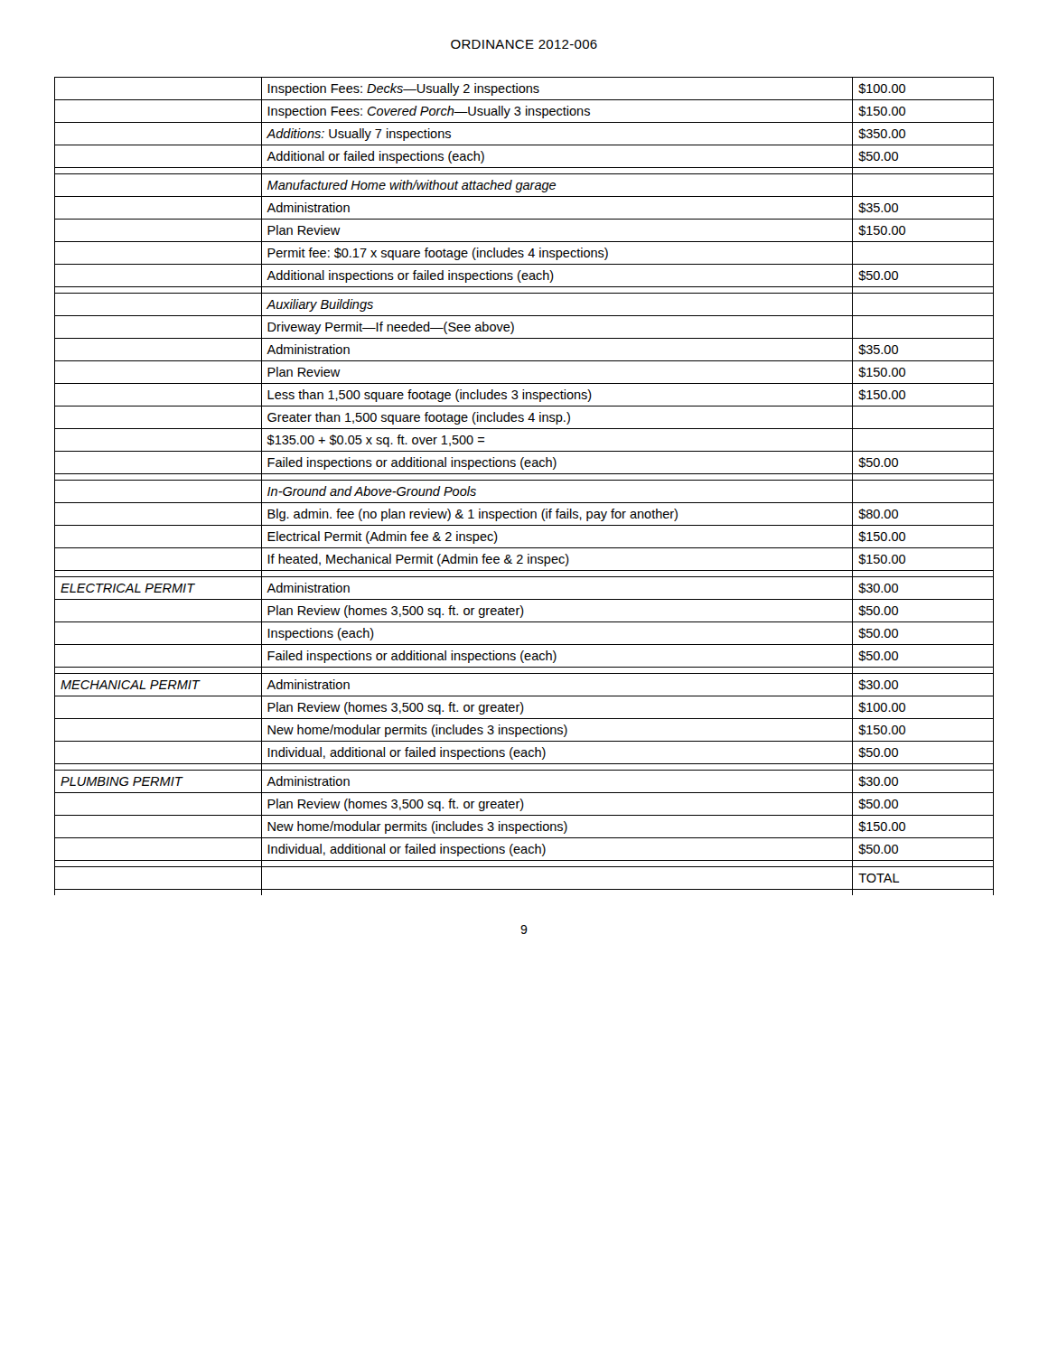ORDINANCE 2012-006
| | Inspection Fees: Decks —Usually 2 inspections | $100.00 |
| | Inspection Fees: Covered Porch —Usually 3 inspections | $150.00 |
| | Additions: Usually 7 inspections | $350.00 |
| | Additional or failed inspections (each) | $50.00 |
| | Manufactured Home with/without attached garage | |
| | Administration | $35.00 |
| | Plan Review | $150.00 |
| | Permit fee: $0.17 x square footage (includes 4 inspections) | |
| | Additional inspections or failed inspections (each) | $50.00 |
| | Auxiliary Buildings | |
| | Driveway Permit—If needed—(See above) | |
| | Administration | $35.00 |
| | Plan Review | $150.00 |
| | Less than 1,500 square footage (includes 3 inspections) | $150.00 |
| | Greater than 1,500 square footage (includes 4 insp.) | |
| | $135.00 + $0.05 x sq. ft. over 1,500 = | |
| | Failed inspections or additional inspections (each) | $50.00 |
| | In-Ground and Above-Ground Pools | |
| | Blg. admin. fee (no plan review) & 1 inspection (if fails, pay for another) | $80.00 |
| | Electrical Permit (Admin fee & 2 inspec) | $150.00 |
| | If heated, Mechanical Permit (Admin fee & 2 inspec) | $150.00 |
| ELECTRICAL PERMIT | Administration | $30.00 |
| | Plan Review (homes 3,500 sq. ft. or greater) | $50.00 |
| | Inspections (each) | $50.00 |
| | Failed inspections or additional inspections (each) | $50.00 |
| MECHANICAL PERMIT | Administration | $30.00 |
| | Plan Review (homes 3,500 sq. ft. or greater) | $100.00 |
| | New home/modular permits (includes 3 inspections) | $150.00 |
| | Individual, additional or failed inspections (each) | $50.00 |
| PLUMBING PERMIT | Administration | $30.00 |
| | Plan Review (homes 3,500 sq. ft. or greater) | $50.00 |
| | New home/modular permits (includes 3 inspections) | $150.00 |
| | Individual, additional or failed inspections (each) | $50.00 |
| | | TOTAL |
9